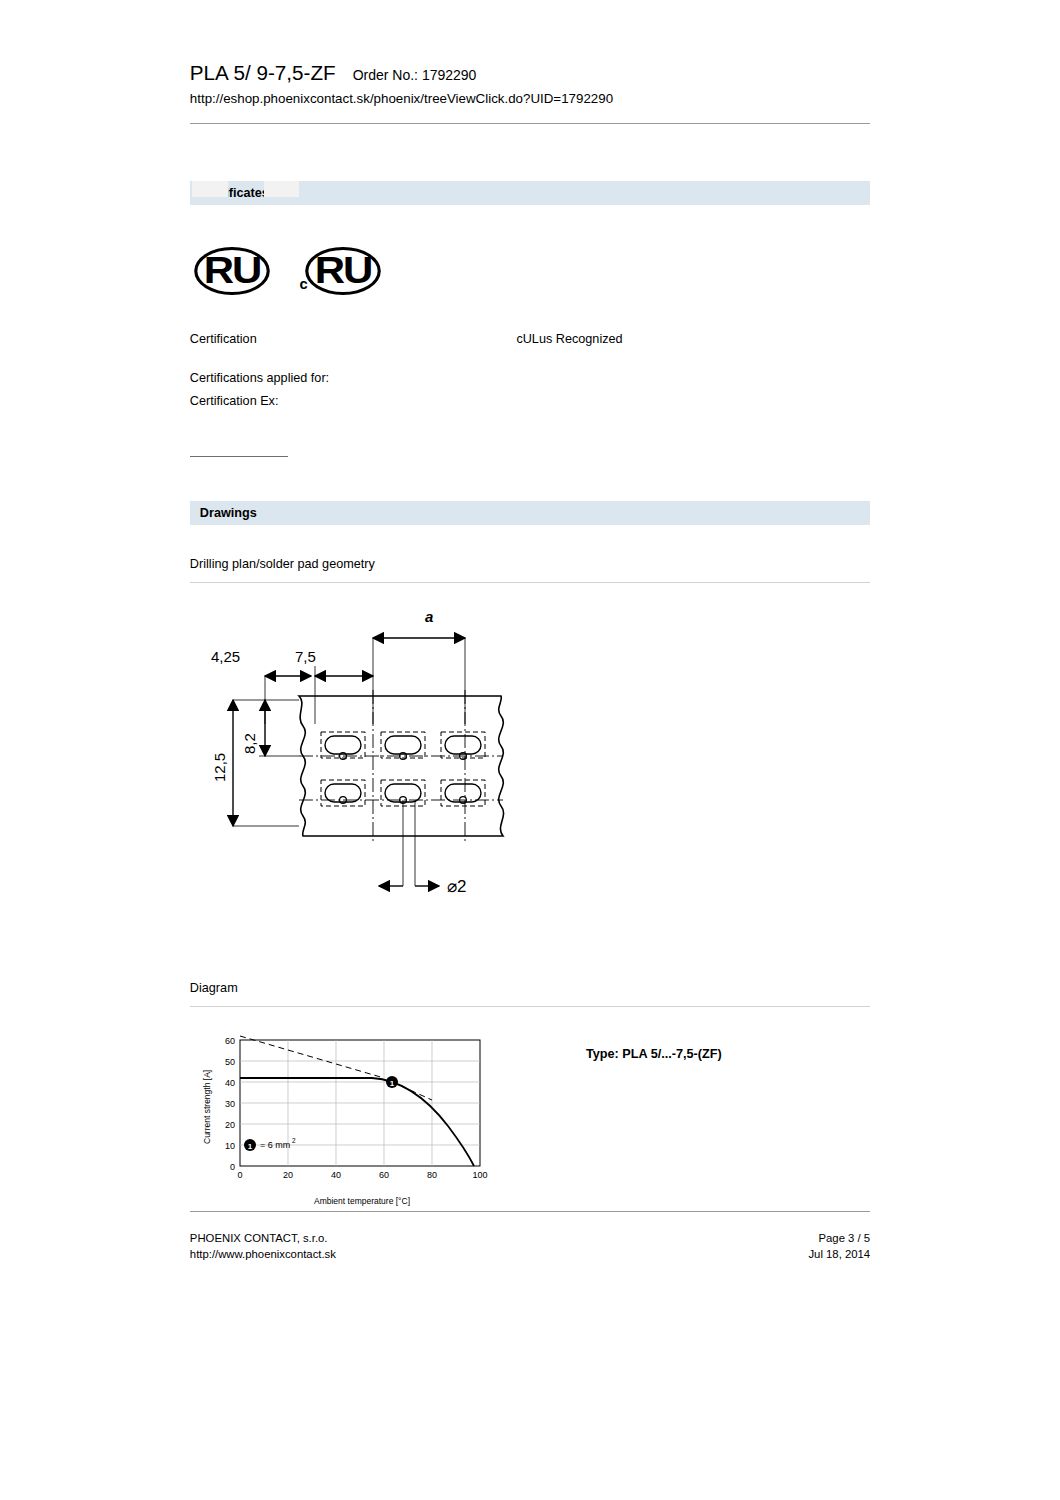PLA 5/ 9-7,5-ZF Order No.: 1792290
http://eshop.phoenixcontact.sk/phoenix/treeViewClick.do?UID=1792290
Certificates
RU cRU
| Certification | cULus Recognized |
| Certifications applied for: | |
| Certification Ex: | |
Drawings
Drilling plan/solder pad geometry
a 4,25 7,5 8,2 12,5 ⌀2
Diagram
Current strength [A] Ambient temperature [°C] 60 50 40 30 20 10 0 0 20 40 60 80 100 1 1 = 6 mm 2
Type: PLA 5/...-7,5-(ZF)
PHOENIX CONTACT, s.r.o.
http://www.phoenixcontact.sk
Page 3 / 5
Jul 18, 2014